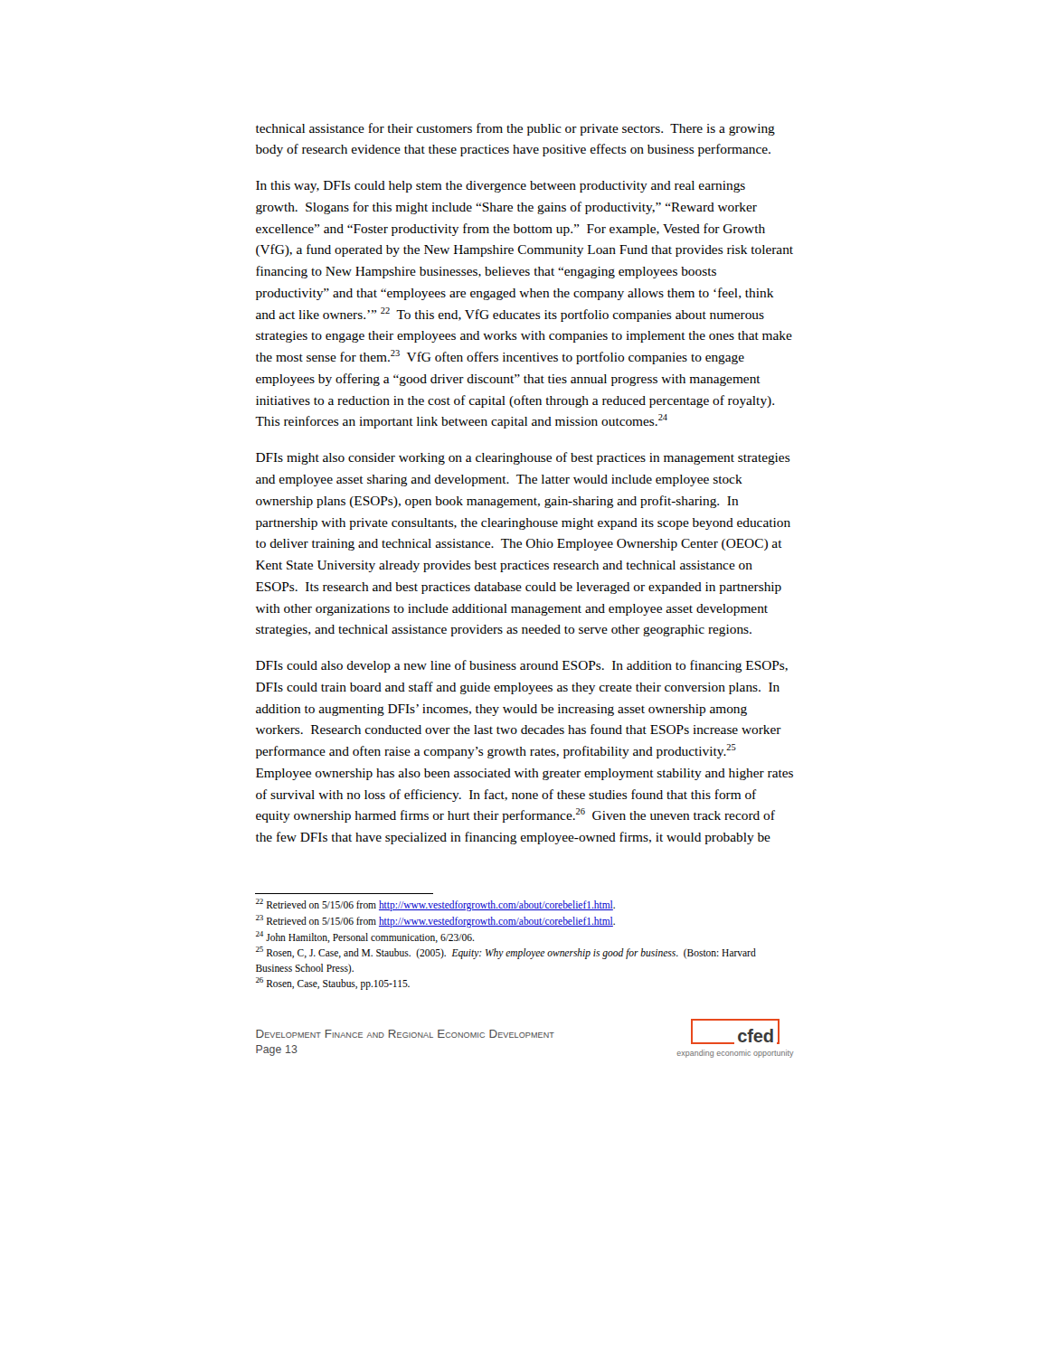technical assistance for their customers from the public or private sectors. There is a growing body of research evidence that these practices have positive effects on business performance.
In this way, DFIs could help stem the divergence between productivity and real earnings growth. Slogans for this might include “Share the gains of productivity,” “Reward worker excellence” and “Foster productivity from the bottom up.” For example, Vested for Growth (VfG), a fund operated by the New Hampshire Community Loan Fund that provides risk tolerant financing to New Hampshire businesses, believes that “engaging employees boosts productivity” and that “employees are engaged when the company allows them to ‘feel, think and act like owners.’” 22 To this end, VfG educates its portfolio companies about numerous strategies to engage their employees and works with companies to implement the ones that make the most sense for them.23 VfG often offers incentives to portfolio companies to engage employees by offering a “good driver discount” that ties annual progress with management initiatives to a reduction in the cost of capital (often through a reduced percentage of royalty). This reinforces an important link between capital and mission outcomes.24
DFIs might also consider working on a clearinghouse of best practices in management strategies and employee asset sharing and development. The latter would include employee stock ownership plans (ESOPs), open book management, gain-sharing and profit-sharing. In partnership with private consultants, the clearinghouse might expand its scope beyond education to deliver training and technical assistance. The Ohio Employee Ownership Center (OEOC) at Kent State University already provides best practices research and technical assistance on ESOPs. Its research and best practices database could be leveraged or expanded in partnership with other organizations to include additional management and employee asset development strategies, and technical assistance providers as needed to serve other geographic regions.
DFIs could also develop a new line of business around ESOPs. In addition to financing ESOPs, DFIs could train board and staff and guide employees as they create their conversion plans. In addition to augmenting DFIs’ incomes, they would be increasing asset ownership among workers. Research conducted over the last two decades has found that ESOPs increase worker performance and often raise a company’s growth rates, profitability and productivity.25 Employee ownership has also been associated with greater employment stability and higher rates of survival with no loss of efficiency. In fact, none of these studies found that this form of equity ownership harmed firms or hurt their performance.26 Given the uneven track record of the few DFIs that have specialized in financing employee-owned firms, it would probably be
22 Retrieved on 5/15/06 from http://www.vestedforgrowth.com/about/corebelief1.html.
23 Retrieved on 5/15/06 from http://www.vestedforgrowth.com/about/corebelief1.html.
24 John Hamilton, Personal communication, 6/23/06.
25 Rosen, C, J. Case, and M. Staubus. (2005). Equity: Why employee ownership is good for business. (Boston: Harvard Business School Press).
26 Rosen, Case, Staubus, pp.105-115.
Development Finance and Regional Economic Development
Page 13
cfed
expanding economic opportunity